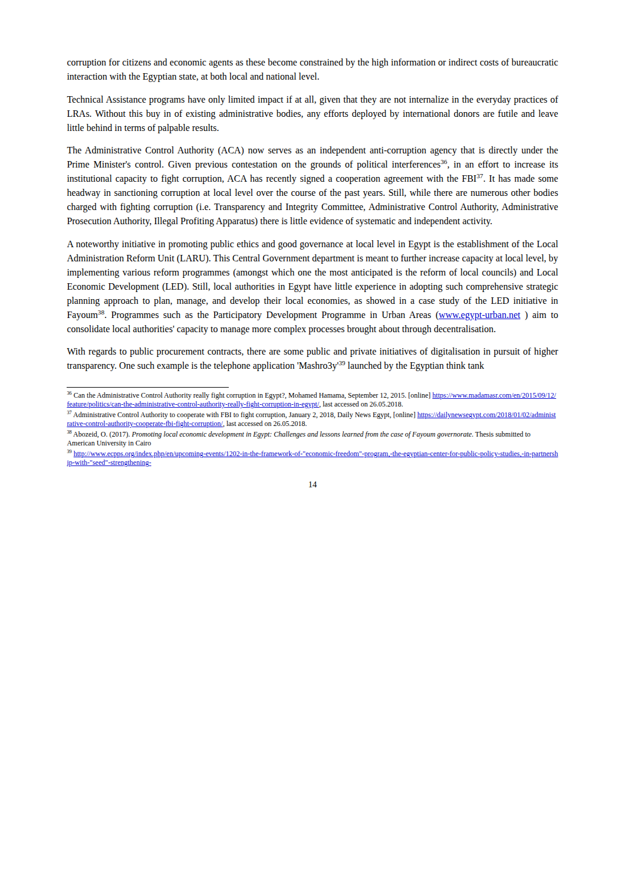corruption for citizens and economic agents as these become constrained by the high information or indirect costs of bureaucratic interaction with the Egyptian state, at both local and national level.
Technical Assistance programs have only limited impact if at all, given that they are not internalize in the everyday practices of LRAs. Without this buy in of existing administrative bodies, any efforts deployed by international donors are futile and leave little behind in terms of palpable results.
The Administrative Control Authority (ACA) now serves as an independent anti-corruption agency that is directly under the Prime Minister's control. Given previous contestation on the grounds of political interferences36, in an effort to increase its institutional capacity to fight corruption, ACA has recently signed a cooperation agreement with the FBI37. It has made some headway in sanctioning corruption at local level over the course of the past years. Still, while there are numerous other bodies charged with fighting corruption (i.e. Transparency and Integrity Committee, Administrative Control Authority, Administrative Prosecution Authority, Illegal Profiting Apparatus) there is little evidence of systematic and independent activity.
A noteworthy initiative in promoting public ethics and good governance at local level in Egypt is the establishment of the Local Administration Reform Unit (LARU). This Central Government department is meant to further increase capacity at local level, by implementing various reform programmes (amongst which one the most anticipated is the reform of local councils) and Local Economic Development (LED). Still, local authorities in Egypt have little experience in adopting such comprehensive strategic planning approach to plan, manage, and develop their local economies, as showed in a case study of the LED initiative in Fayoum38. Programmes such as the Participatory Development Programme in Urban Areas (www.egypt-urban.net ) aim to consolidate local authorities' capacity to manage more complex processes brought about through decentralisation.
With regards to public procurement contracts, there are some public and private initiatives of digitalisation in pursuit of higher transparency. One such example is the telephone application 'Mashro3y'39 launched by the Egyptian think tank
36 Can the Administrative Control Authority really fight corruption in Egypt?, Mohamed Hamama, September 12, 2015. [online] https://www.madamasr.com/en/2015/09/12/feature/politics/can-the-administrative-control-authority-really-fight-corruption-in-egypt/, last accessed on 26.05.2018.
37 Administrative Control Authority to cooperate with FBI to fight corruption, January 2, 2018, Daily News Egypt, [online] https://dailynewsegypt.com/2018/01/02/administrative-control-authority-cooperate-fbi-fight-corruption/, last accessed on 26.05.2018.
38 Abozeid, O. (2017). Promoting local economic development in Egypt: Challenges and lessons learned from the case of Fayoum governorate. Thesis submitted to American University in Cairo
39 http://www.ecpps.org/index.php/en/upcoming-events/1202-in-the-framework-of-"economic-freedom"-program,-the-egyptian-center-for-public-policy-studies,-in-partnership-with-"seed"-strengthening-
14